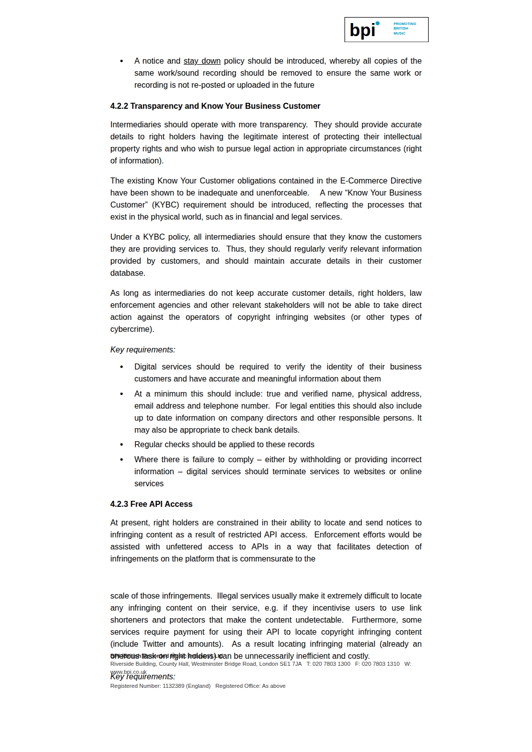bpi PROMOTING BRITISH MUSIC
A notice and stay down policy should be introduced, whereby all copies of the same work/sound recording should be removed to ensure the same work or recording is not re-posted or uploaded in the future
4.2.2 Transparency and Know Your Business Customer
Intermediaries should operate with more transparency. They should provide accurate details to right holders having the legitimate interest of protecting their intellectual property rights and who wish to pursue legal action in appropriate circumstances (right of information).
The existing Know Your Customer obligations contained in the E-Commerce Directive have been shown to be inadequate and unenforceable. A new “Know Your Business Customer” (KYBC) requirement should be introduced, reflecting the processes that exist in the physical world, such as in financial and legal services.
Under a KYBC policy, all intermediaries should ensure that they know the customers they are providing services to. Thus, they should regularly verify relevant information provided by customers, and should maintain accurate details in their customer database.
As long as intermediaries do not keep accurate customer details, right holders, law enforcement agencies and other relevant stakeholders will not be able to take direct action against the operators of copyright infringing websites (or other types of cybercrime).
Key requirements:
Digital services should be required to verify the identity of their business customers and have accurate and meaningful information about them
At a minimum this should include: true and verified name, physical address, email address and telephone number. For legal entities this should also include up to date information on company directors and other responsible persons. It may also be appropriate to check bank details.
Regular checks should be applied to these records
Where there is failure to comply – either by withholding or providing incorrect information – digital services should terminate services to websites or online services
4.2.3 Free API Access
At present, right holders are constrained in their ability to locate and send notices to infringing content as a result of restricted API access. Enforcement efforts would be assisted with unfettered access to APIs in a way that facilitates detection of infringements on the platform that is commensurate to the
scale of those infringements. Illegal services usually make it extremely difficult to locate any infringing content on their service, e.g. if they incentivise users to use link shorteners and protectors that make the content undetectable. Furthermore, some services require payment for using their API to locate copyright infringing content (include Twitter and amounts). As a result locating infringing material (already an onerous task on right holders) can be unnecessarily inefficient and costly.
Key requirements:
BPI (British Recorded Music Industry) Ltd
Riverside Building, County Hall, Westminster Bridge Road, London SE1 7JA T: 020 7803 1300 F: 020 7803 1310 W: www.bpi.co.uk
Registered Number: 1132389 (England) Registered Office: As above